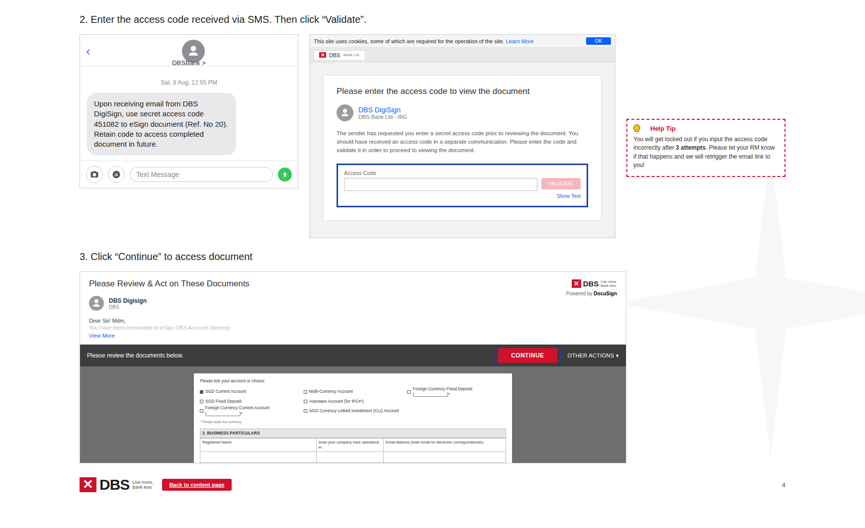2. Enter the access code received via SMS. Then click “Validate”.
‹
DBSBank >
Sat, 8 Aug, 12:55 PM
Upon receiving email from DBS DigiSign, use secret access code 451082 to eSign document (Ref. No 20). Retain code to access completed document in future.
Text Message
This site uses cookies, some of which are required for the operation of the site. Learn More OK
✕DBS Bank Ltd.
Please enter the access code to view the document
DBS DigiSign
DBS Bank Ltd - IBG
The sender has requested you enter a secret access code prior to reviewing the document. You should have received an access code in a separate communication. Please enter the code and validate it in order to proceed to viewing the document.
Access Code
VALIDATE
Show Text
Help Tip
You will get locked out if you input the access code incorrectly after 3 attempts. Please let your RM know if that happens and we will retrigger the email link to you!
3. Click “Continue” to access document
Please Review & Act on These Documents
DBS Digisign
DBS
Dear Sir/ Mdm,
You have been nominated to eSign DBS Account Opening
View More
✕ DBS Live more,
Bank less
Powered by DocuSign
Please review the documents below.
CONTINUE
OTHER ACTIONS ▾
Please tick your account or choice:
SGD Current Account Multi-Currency Account Foreign Currency Fixed Deposit (______________)* SGD Fixed Deposit Autosave Account (for IPCs*) Foreign Currency Current Account (______________)* SGD Currency Linked Investment (CLI) Account
* Please state the currency
2. BUSINESS PARTICULARS
| Registered Name: | Does your company have operations in: | Email Address (main email for electronic correspondences): |
✕ DBS Live more,
Bank less
Back to content page 4